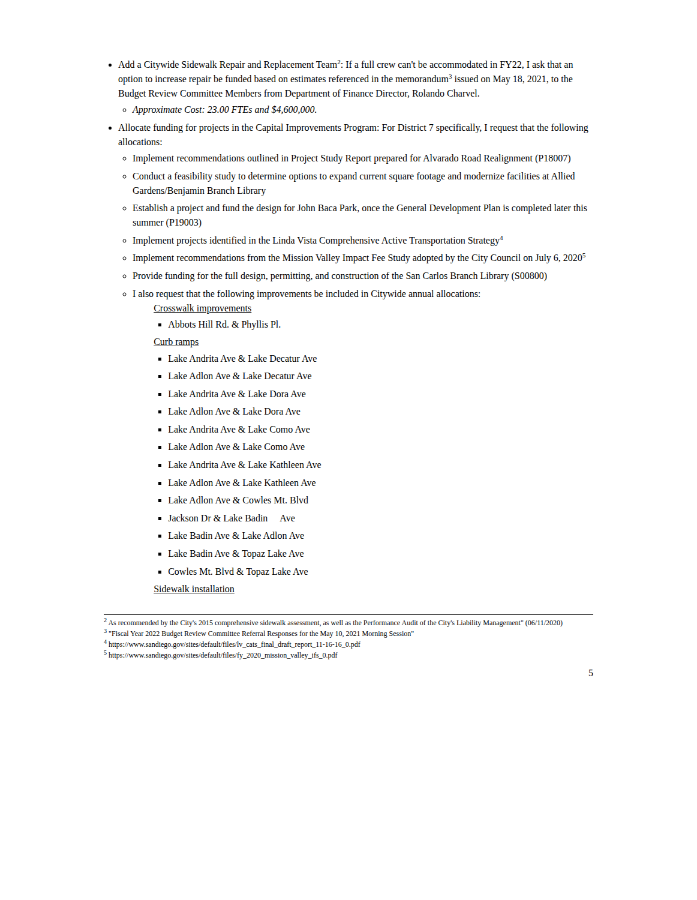Add a Citywide Sidewalk Repair and Replacement Team2: If a full crew can't be accommodated in FY22, I ask that an option to increase repair be funded based on estimates referenced in the memorandum3 issued on May 18, 2021, to the Budget Review Committee Members from Department of Finance Director, Rolando Charvel.
Approximate Cost: 23.00 FTEs and $4,600,000.
Allocate funding for projects in the Capital Improvements Program: For District 7 specifically, I request that the following allocations:
Implement recommendations outlined in Project Study Report prepared for Alvarado Road Realignment (P18007)
Conduct a feasibility study to determine options to expand current square footage and modernize facilities at Allied Gardens/Benjamin Branch Library
Establish a project and fund the design for John Baca Park, once the General Development Plan is completed later this summer (P19003)
Implement projects identified in the Linda Vista Comprehensive Active Transportation Strategy4
Implement recommendations from the Mission Valley Impact Fee Study adopted by the City Council on July 6, 20205
Provide funding for the full design, permitting, and construction of the San Carlos Branch Library (S00800)
I also request that the following improvements be included in Citywide annual allocations:
Crosswalk improvements
Abbots Hill Rd. & Phyllis Pl.
Curb ramps
Lake Andrita Ave & Lake Decatur Ave
Lake Adlon Ave & Lake Decatur Ave
Lake Andrita Ave & Lake Dora Ave
Lake Adlon Ave & Lake Dora Ave
Lake Andrita Ave & Lake Como Ave
Lake Adlon Ave & Lake Como Ave
Lake Andrita Ave & Lake Kathleen Ave
Lake Adlon Ave & Lake Kathleen Ave
Lake Adlon Ave & Cowles Mt. Blvd
Jackson Dr & Lake Badin Ave
Lake Badin Ave & Lake Adlon Ave
Lake Badin Ave & Topaz Lake Ave
Cowles Mt. Blvd & Topaz Lake Ave
Sidewalk installation
2 As recommended by the City's 2015 comprehensive sidewalk assessment, as well as the Performance Audit of the City's Liability Management" (06/11/2020)
3 "Fiscal Year 2022 Budget Review Committee Referral Responses for the May 10, 2021 Morning Session"
4 https://www.sandiego.gov/sites/default/files/lv_cats_final_draft_report_11-16-16_0.pdf
5 https://www.sandiego.gov/sites/default/files/fy_2020_mission_valley_ifs_0.pdf
5